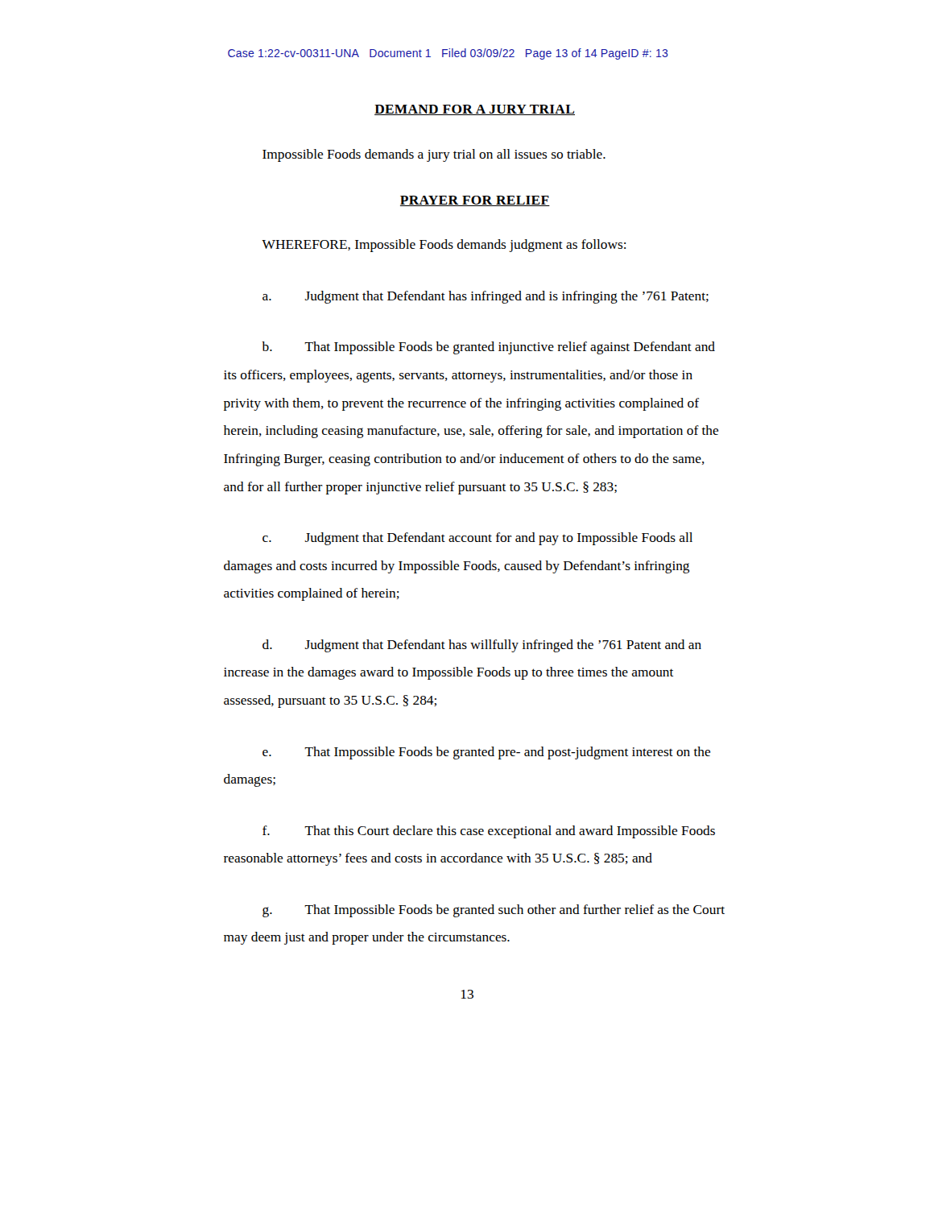Case 1:22-cv-00311-UNA Document 1 Filed 03/09/22 Page 13 of 14 PageID #: 13
DEMAND FOR A JURY TRIAL
Impossible Foods demands a jury trial on all issues so triable.
PRAYER FOR RELIEF
WHEREFORE, Impossible Foods demands judgment as follows:
a. Judgment that Defendant has infringed and is infringing the ’761 Patent;
b. That Impossible Foods be granted injunctive relief against Defendant and its officers, employees, agents, servants, attorneys, instrumentalities, and/or those in privity with them, to prevent the recurrence of the infringing activities complained of herein, including ceasing manufacture, use, sale, offering for sale, and importation of the Infringing Burger, ceasing contribution to and/or inducement of others to do the same, and for all further proper injunctive relief pursuant to 35 U.S.C. § 283;
c. Judgment that Defendant account for and pay to Impossible Foods all damages and costs incurred by Impossible Foods, caused by Defendant’s infringing activities complained of herein;
d. Judgment that Defendant has willfully infringed the ’761 Patent and an increase in the damages award to Impossible Foods up to three times the amount assessed, pursuant to 35 U.S.C. § 284;
e. That Impossible Foods be granted pre- and post-judgment interest on the damages;
f. That this Court declare this case exceptional and award Impossible Foods reasonable attorneys’ fees and costs in accordance with 35 U.S.C. § 285; and
g. That Impossible Foods be granted such other and further relief as the Court may deem just and proper under the circumstances.
13